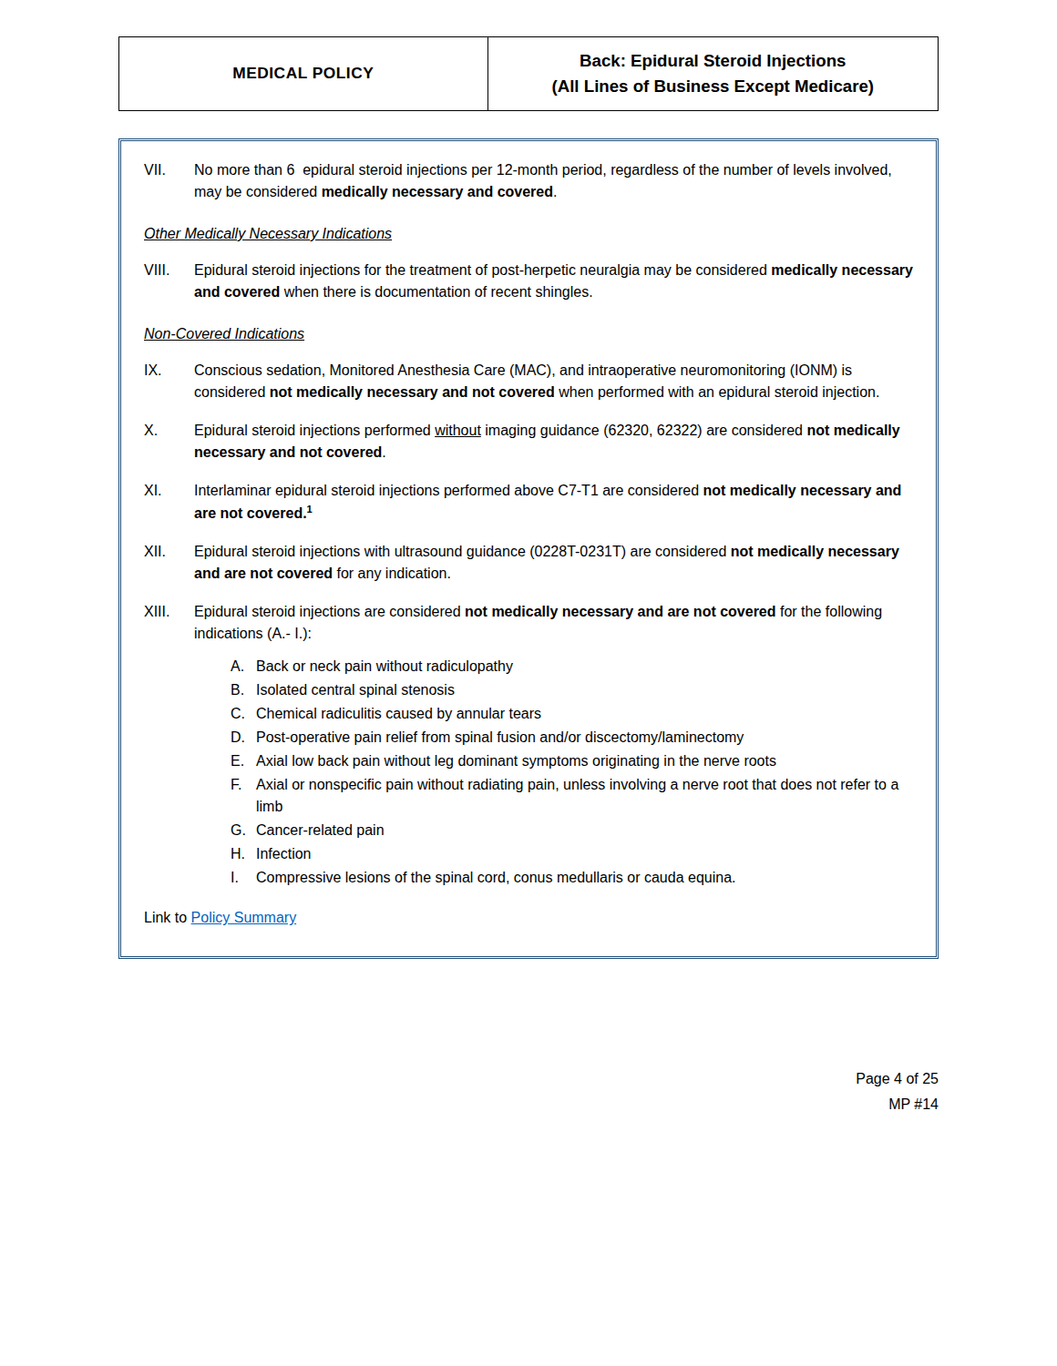| MEDICAL POLICY | Back: Epidural Steroid Injections (All Lines of Business Except Medicare) |
VII. No more than 6 epidural steroid injections per 12-month period, regardless of the number of levels involved, may be considered medically necessary and covered.
Other Medically Necessary Indications
VIII. Epidural steroid injections for the treatment of post-herpetic neuralgia may be considered medically necessary and covered when there is documentation of recent shingles.
Non-Covered Indications
IX. Conscious sedation, Monitored Anesthesia Care (MAC), and intraoperative neuromonitoring (IONM) is considered not medically necessary and not covered when performed with an epidural steroid injection.
X. Epidural steroid injections performed without imaging guidance (62320, 62322) are considered not medically necessary and not covered.
XI. Interlaminar epidural steroid injections performed above C7-T1 are considered not medically necessary and are not covered.1
XII. Epidural steroid injections with ultrasound guidance (0228T-0231T) are considered not medically necessary and are not covered for any indication.
XIII. Epidural steroid injections are considered not medically necessary and are not covered for the following indications (A.- I.):
A. Back or neck pain without radiculopathy
B. Isolated central spinal stenosis
C. Chemical radiculitis caused by annular tears
D. Post-operative pain relief from spinal fusion and/or discectomy/laminectomy
E. Axial low back pain without leg dominant symptoms originating in the nerve roots
F. Axial or nonspecific pain without radiating pain, unless involving a nerve root that does not refer to a limb
G. Cancer-related pain
H. Infection
I. Compressive lesions of the spinal cord, conus medullaris or cauda equina.
Link to Policy Summary
Page 4 of 25
MP #14